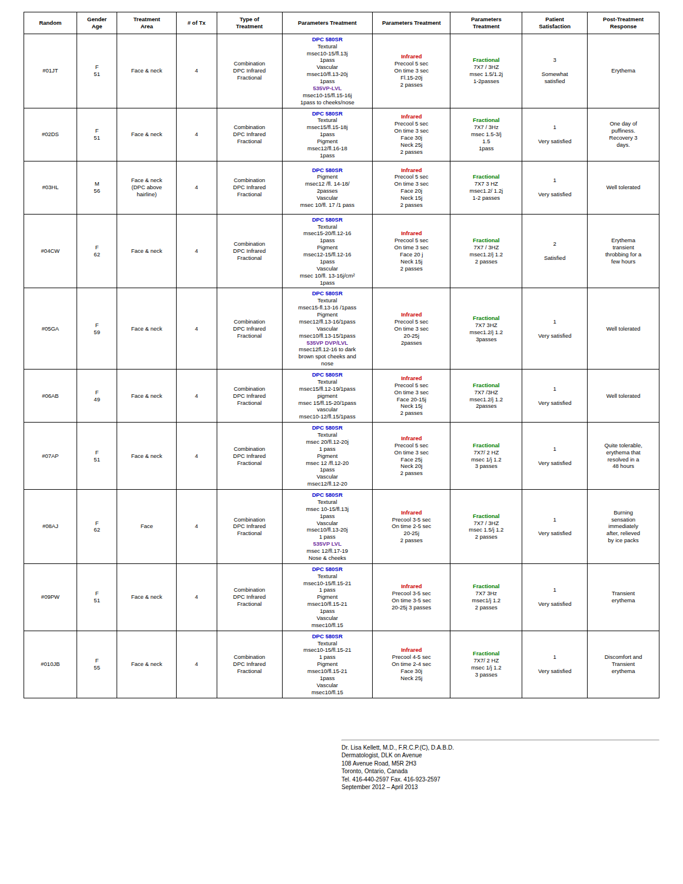| Random | Gender Age | Treatment Area | # of Tx | Type of Treatment | Parameters Treatment | Parameters Treatment | Parameters Treatment | Patient Satisfaction | Post-Treatment Response |
| --- | --- | --- | --- | --- | --- | --- | --- | --- | --- |
| #01JT | F 51 | Face & neck | 4 | Combination DPC Infrared Fractional | DPC 580SR Textural msec10-15/fl.13j 1pass Vascular msec10/fl.13-20j 1pass 535VP-LVL msec10-15/fl.15-16j 1pass to cheeks/nose | Infrared Precool 5 sec On time 3 sec Fl.15-20j 2 passes | Fractional 7X7 / 3HZ msec 1.5/1.2j 1-2passes | 3 Somewhat satisfied | Erythema |
| #02DS | F 51 | Face & neck | 4 | Combination DPC Infrared Fractional | DPC 580SR Textural msec15/fl.15-18j 1pass Pigment msec12/fl.16-18 1pass | Infrared Precool 5 sec On time 3 sec Face 30j Neck 25j 2 passes | Fractional 7X7 / 3Hz msec 1.5-3/j 1.5 1pass | 1 Very satisfied | One day of puffiness. Recovery 3 days. |
| #03HL | M 56 | Face & neck (DPC above hairline) | 4 | Combination DPC Infrared Fractional | DPC 580SR Pigment msec12 /fl. 14-18/ 2passes Vascular msec 10/fl. 17 /1 pass | Infrared Precool 5 sec On time 3 sec Face 20j Neck 15j 2 passes | Fractional 7X7 3 HZ msec1.2/ 1.2j 1-2 passes | 1 Very satisfied | Well tolerated |
| #04CW | F 62 | Face & neck | 4 | Combination DPC Infrared Fractional | DPC 580SR Textural msec15-20/fl.12-16 1pass Pigment msec12-15/fl.12-16 1pass Vascular msec 10/fl. 13-16j/cm² 1pass | Infrared Precool 5 sec On time 3 sec Face 20 j Neck 15j 2 passes | Fractional 7X7 / 3HZ msec1.2/j 1.2 2 passes | 2 Satisfied | Erythema transient throbbing for a few hours |
| #05GA | F 59 | Face & neck | 4 | Combination DPC Infrared Fractional | DPC 580SR Textural msec15-fl.13-16 /1pass Pigment msec12/fl.13-16/1pass Vascular msec10/fl.13-15/1pass 535VP DVP/LVL msec12fl.12-16 to dark brown spot cheeks and nose | Infrared Precool 5 sec On time 3 sec 20-25j 2passes | Fractional 7X7 3HZ msec1.2/j 1.2 3passes | 1 Very satisfied | Well tolerated |
| #06AB | F 49 | Face & neck | 4 | Combination DPC Infrared Fractional | DPC 580SR Textural msec15/fl.12-19/1pass pigment msec 15/fl.15-20/1pass vascular msec10-12/fl.15/1pass | Infrared Precool 5 sec On time 3 sec Face 20-15j Neck 15j 2 passes | Fractional 7X7 /3HZ msec1.2/j 1.2 2passes | 1 Very satisfied | Well tolerated |
| #07AP | F 51 | Face & neck | 4 | Combination DPC Infrared Fractional | DPC 580SR Textural msec 20/fl.12-20j 1 pass Pigment msec 12 /fl.12-20 1pass Vascular msec12/fl.12-20 | Infrared Precool 5 sec On time 3 sec Face 25j Neck 20j 2 passes | Fractional 7X7/ 2 HZ msec 1/j 1.2 3 passes | 1 Very satisfied | Quite tolerable, erythema that resolved in a 48 hours |
| #08AJ | F 62 | Face | 4 | Combination DPC Infrared Fractional | DPC 580SR Textural msec 10-15/fl.13j 1pass Vascular msec10/fl.13-20j 1 pass 535VP LVL msec 12/fl.17-19 Nose & cheeks | Infrared Precool 3-5 sec On time 2-5 sec 20-25j 2 passes | Fractional 7X7 / 3HZ msec 1.5/j 1.2 2 passes | 1 Very satisfied | Burning sensation immediately after, relieved by ice packs |
| #09PW | F 51 | Face & neck | 4 | Combination DPC Infrared Fractional | DPC 580SR Textural msec10-15/fl.15-21 1 pass Pigment msec10/fl.15-21 1pass Vascular msec10/fl.15 | Infrared Precool 3-5 sec On time 3-5 sec 20-25j 3 passes | Fractional 7X7 3Hz msec1/j 1.2 2 passes | 1 Very satisfied | Transient erythema |
| #010JB | F 55 | Face & neck | 4 | Combination DPC Infrared Fractional | DPC 580SR Textural msec10-15/fl.15-21 1 pass Pigment msec10/fl.15-21 1pass Vascular msec10/fl.15 | Infrared Precool 4-5 sec On time 2-4 sec Face 30j Neck 25j | Fractional 7X7/ 2 HZ msec 1/j 1.2 3 passes | 1 Very satisfied | Discomfort and Transient erythema |
Dr. Lisa Kellett, M.D., F.R.C.P.(C), D.A.B.D.
Dermatologist, DLK on Avenue
108 Avenue Road, M5R 2H3
Toronto, Ontario, Canada
Tel. 416-440-2597 Fax. 416-923-2597
September 2012 – April 2013